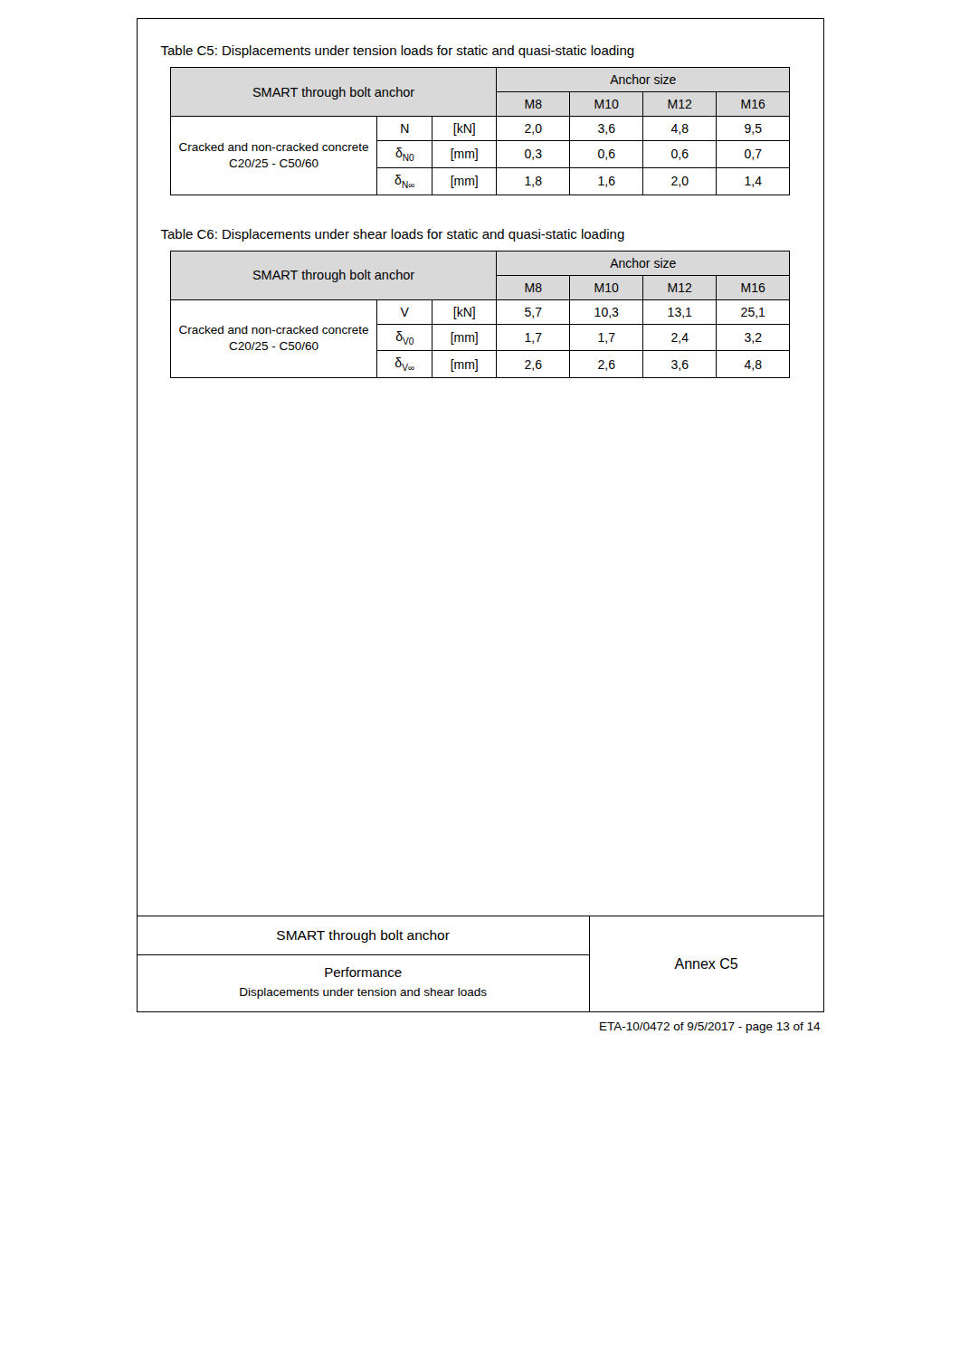Table C5: Displacements under tension loads for static and quasi-static loading
| SMART through bolt anchor | Anchor size |
| M8 | M10 | M12 | M16 |
| Cracked and non-cracked concrete C20/25 - C50/60 | N | [kN] | 2,0 | 3,6 | 4,8 | 9,5 |
| δ N0 | [mm] | 0,3 | 0,6 | 0,6 | 0,7 |
| δ N∞ | [mm] | 1,8 | 1,6 | 2,0 | 1,4 |
Table C6: Displacements under shear loads for static and quasi-static loading
| SMART through bolt anchor | Anchor size |
| M8 | M10 | M12 | M16 |
| Cracked and non-cracked concrete C20/25 - C50/60 | V | [kN] | 5,7 | 10,3 | 13,1 | 25,1 |
| δ V0 | [mm] | 1,7 | 1,7 | 2,4 | 3,2 |
| δ V∞ | [mm] | 2,6 | 2,6 | 3,6 | 4,8 |
SMART through bolt anchor
Performance
Displacements under tension and shear loads
Annex C5
ETA-10/0472 of 9/5/2017 - page 13 of 14